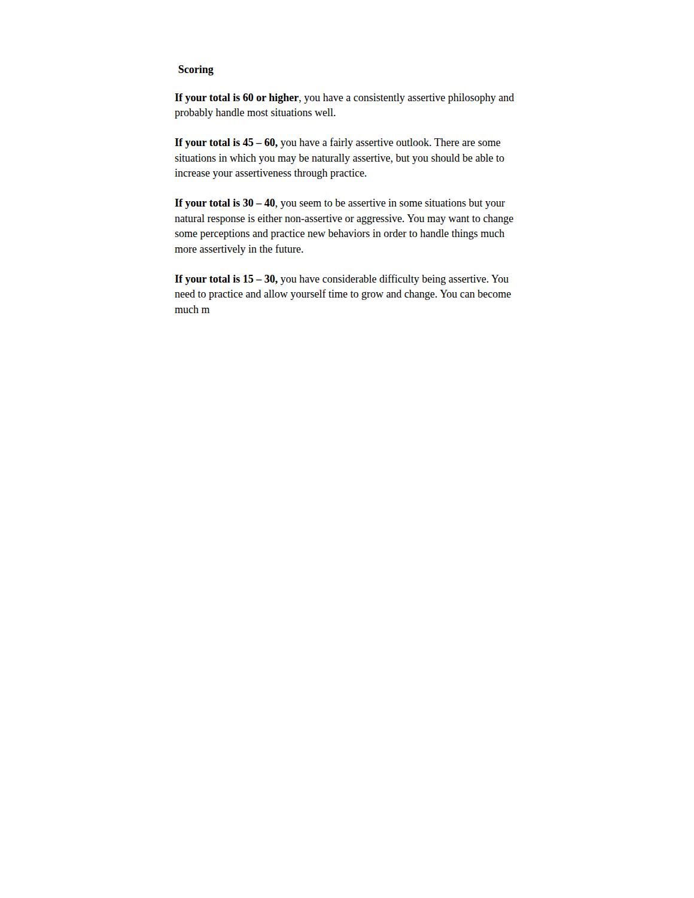Scoring
If your total is 60 or higher, you have a consistently assertive philosophy and probably handle most situations well.
If your total is 45 – 60, you have a fairly assertive outlook. There are some situations in which you may be naturally assertive, but you should be able to increase your assertiveness through practice.
If your total is 30 – 40, you seem to be assertive in some situations but your natural response is either non-assertive or aggressive. You may want to change some perceptions and practice new behaviors in order to handle things much more assertively in the future.
If your total is 15 – 30, you have considerable difficulty being assertive. You need to practice and allow yourself time to grow and change. You can become much m